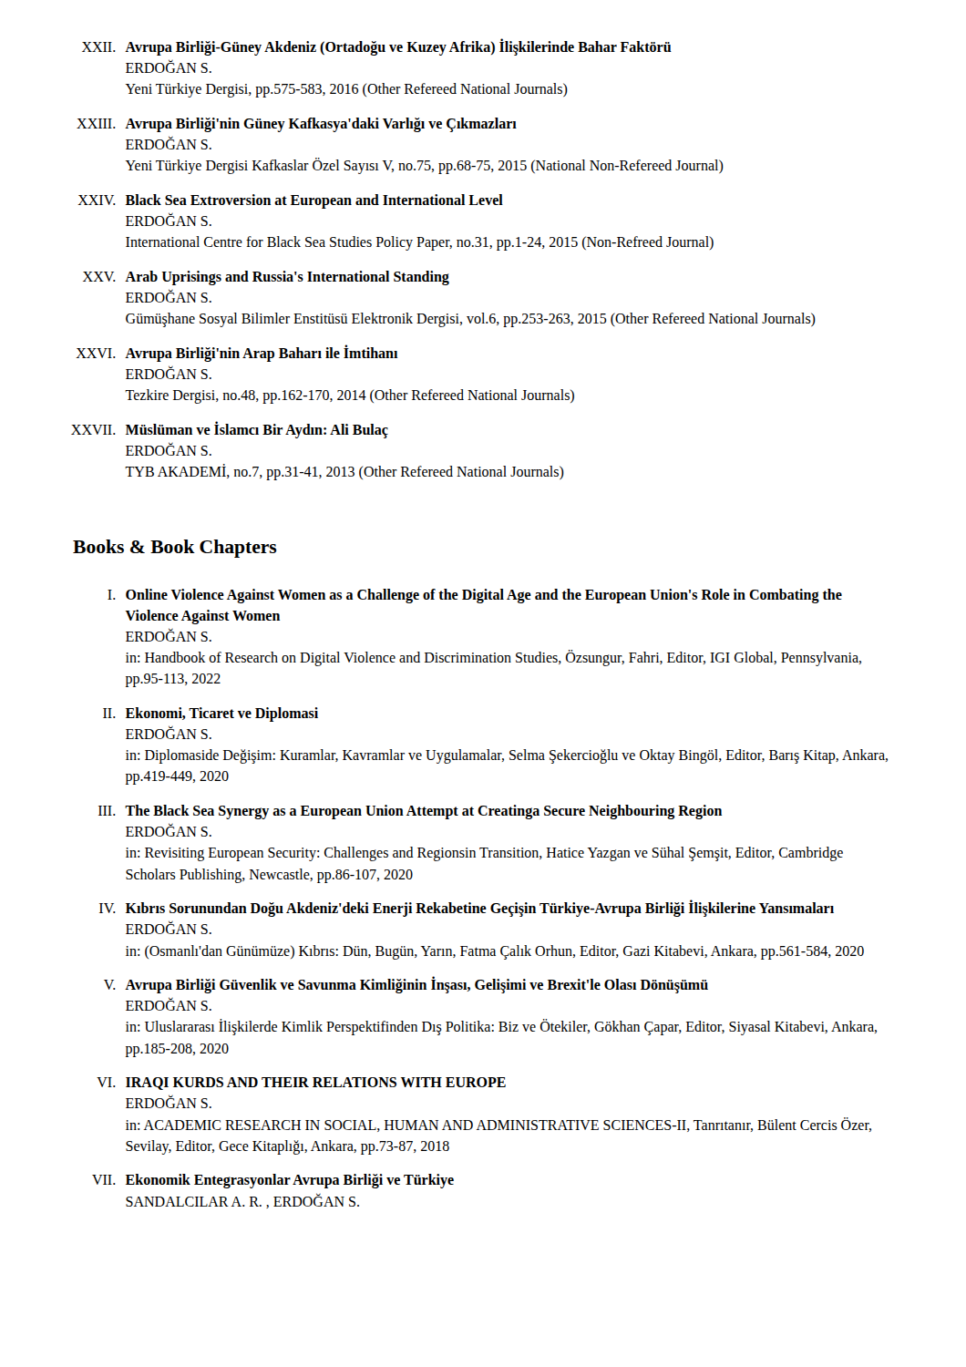Avrupa Birliği-Güney Akdeniz (Ortadoğu ve Kuzey Afrika) İlişkilerinde Bahar Faktörü
ERDOĞAN S.
Yeni Türkiye Dergisi, pp.575-583, 2016 (Other Refereed National Journals)
Avrupa Birliği'nin Güney Kafkasya'daki Varlığı ve Çıkmazları
ERDOĞAN S.
Yeni Türkiye Dergisi Kafkaslar Özel Sayısı V, no.75, pp.68-75, 2015 (National Non-Refereed Journal)
Black Sea Extroversion at European and International Level
ERDOĞAN S.
International Centre for Black Sea Studies Policy Paper, no.31, pp.1-24, 2015 (Non-Refreed Journal)
Arab Uprisings and Russia's International Standing
ERDOĞAN S.
Gümüşhane Sosyal Bilimler Enstitüsü Elektronik Dergisi, vol.6, pp.253-263, 2015 (Other Refereed National Journals)
Avrupa Birliği'nin Arap Baharı ile İmtihanı
ERDOĞAN S.
Tezkire Dergisi, no.48, pp.162-170, 2014 (Other Refereed National Journals)
Müslüman ve İslamcı Bir Aydın: Ali Bulaç
ERDOĞAN S.
TYB AKADEMİ, no.7, pp.31-41, 2013 (Other Refereed National Journals)
Books & Book Chapters
Online Violence Against Women as a Challenge of the Digital Age and the European Union's Role in Combating the Violence Against Women
ERDOĞAN S.
in: Handbook of Research on Digital Violence and Discrimination Studies, Özsungur, Fahri, Editor, IGI Global, Pennsylvania, pp.95-113, 2022
Ekonomi, Ticaret ve Diplomasi
ERDOĞAN S.
in: Diplomaside Değişim: Kuramlar, Kavramlar ve Uygulamalar, Selma Şekercioğlu ve Oktay Bingöl, Editor, Barış Kitap, Ankara, pp.419-449, 2020
The Black Sea Synergy as a European Union Attempt at Creatinga Secure Neighbouring Region
ERDOĞAN S.
in: Revisiting European Security: Challenges and Regionsin Transition, Hatice Yazgan ve Sühal Şemşit, Editor, Cambridge Scholars Publishing, Newcastle, pp.86-107, 2020
Kıbrıs Sorunundan Doğu Akdeniz'deki Enerji Rekabetine Geçişin Türkiye-Avrupa Birliği İlişkilerine Yansımaları
ERDOĞAN S.
in: (Osmanlı'dan Günümüze) Kıbrıs: Dün, Bugün, Yarın, Fatma Çalık Orhun, Editor, Gazi Kitabevi, Ankara, pp.561-584, 2020
Avrupa Birliği Güvenlik ve Savunma Kimliğinin İnşası, Gelişimi ve Brexit'le Olası Dönüşümü
ERDOĞAN S.
in: Uluslararası İlişkilerde Kimlik Perspektifinden Dış Politika: Biz ve Ötekiler, Gökhan Çapar, Editor, Siyasal Kitabevi, Ankara, pp.185-208, 2020
IRAQI KURDS AND THEIR RELATIONS WITH EUROPE
ERDOĞAN S.
in: ACADEMIC RESEARCH IN SOCIAL, HUMAN AND ADMINISTRATIVE SCIENCES-II, Tanrıtanır, Bülent Cercis Özer, Sevilay, Editor, Gece Kitaplığı, Ankara, pp.73-87, 2018
Ekonomik Entegrasyonlar Avrupa Birliği ve Türkiye
SANDALCILAR A. R. , ERDOĞAN S.